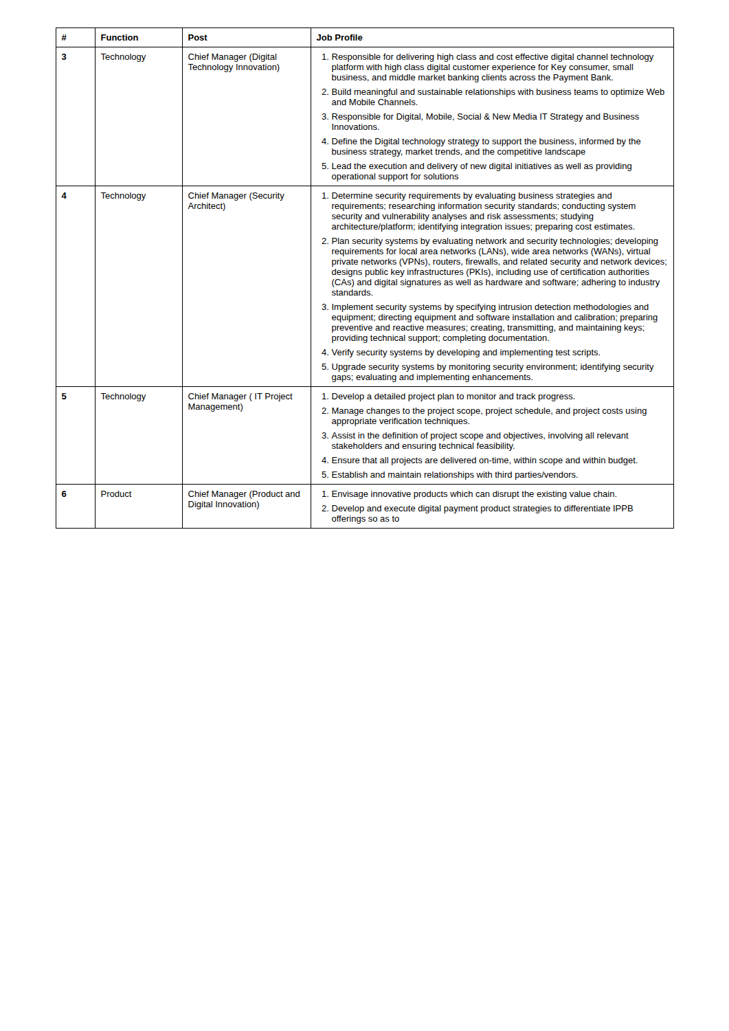| # | Function | Post | Job Profile |
| --- | --- | --- | --- |
| 3 | Technology | Chief Manager (Digital Technology Innovation) | Responsible for delivering high class and cost effective digital channel technology platform with high class digital customer experience for Key consumer, small business, and middle market banking clients across the Payment Bank. Build meaningful and sustainable relationships with business teams to optimize Web and Mobile Channels. Responsible for Digital, Mobile, Social & New Media IT Strategy and Business Innovations. Define the Digital technology strategy to support the business, informed by the business strategy, market trends, and the competitive landscape Lead the execution and delivery of new digital initiatives as well as providing operational support for solutions |
| 4 | Technology | Chief Manager (Security Architect) | Determine security requirements by evaluating business strategies and requirements; researching information security standards; conducting system security and vulnerability analyses and risk assessments; studying architecture/platform; identifying integration issues; preparing cost estimates. Plan security systems by evaluating network and security technologies; developing requirements for local area networks (LANs), wide area networks (WANs), virtual private networks (VPNs), routers, firewalls, and related security and network devices; designs public key infrastructures (PKIs), including use of certification authorities (CAs) and digital signatures as well as hardware and software; adhering to industry standards. Implement security systems by specifying intrusion detection methodologies and equipment; directing equipment and software installation and calibration; preparing preventive and reactive measures; creating, transmitting, and maintaining keys; providing technical support; completing documentation. Verify security systems by developing and implementing test scripts. Upgrade security systems by monitoring security environment; identifying security gaps; evaluating and implementing enhancements. |
| 5 | Technology | Chief Manager ( IT Project Management) | Develop a detailed project plan to monitor and track progress. Manage changes to the project scope, project schedule, and project costs using appropriate verification techniques. Assist in the definition of project scope and objectives, involving all relevant stakeholders and ensuring technical feasibility. Ensure that all projects are delivered on-time, within scope and within budget. Establish and maintain relationships with third parties/vendors. |
| 6 | Product | Chief Manager (Product and Digital Innovation) | Envisage innovative products which can disrupt the existing value chain. Develop and execute digital payment product strategies to differentiate IPPB offerings so as to |